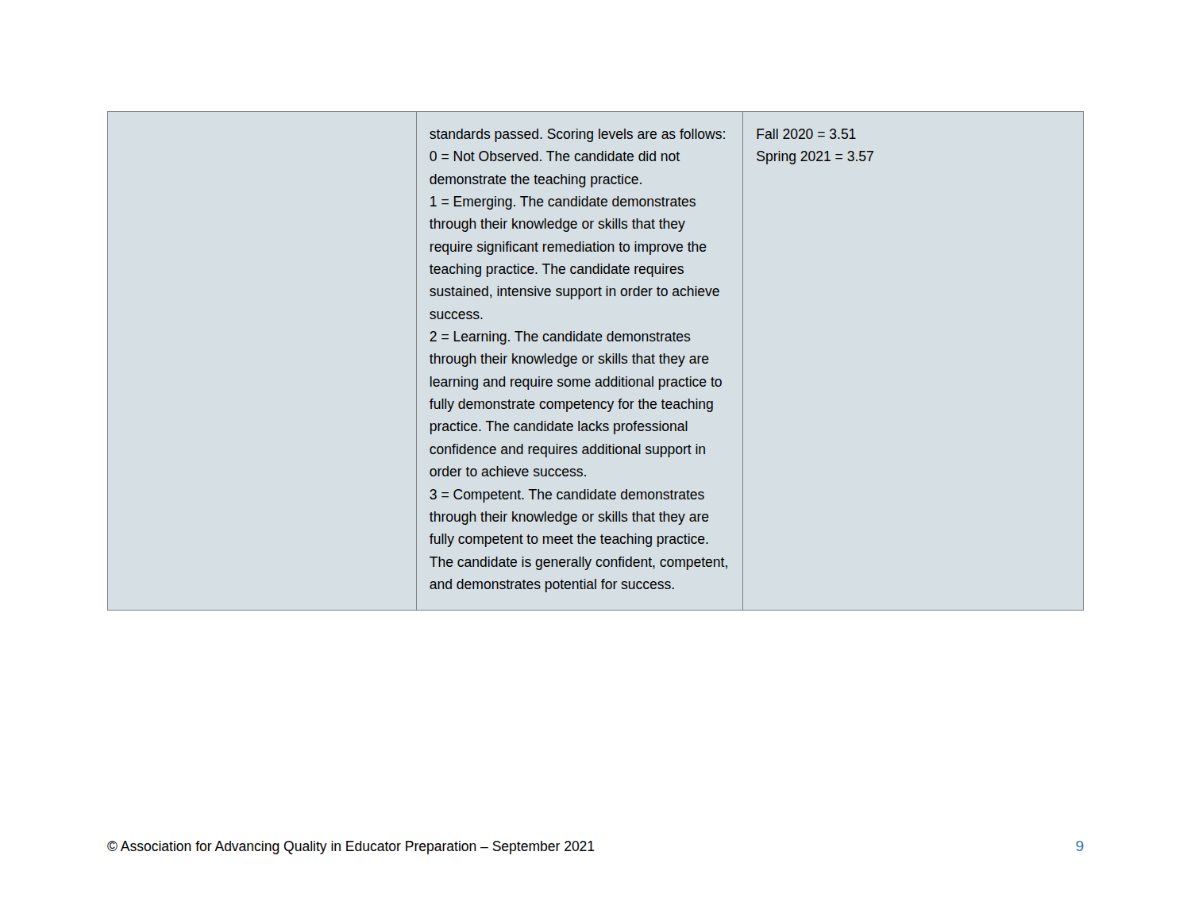| | standards passed. Scoring levels are as follows: 0 = Not Observed. The candidate did not demonstrate the teaching practice. 1 = Emerging. The candidate demonstrates through their knowledge or skills that they require significant remediation to improve the teaching practice. The candidate requires sustained, intensive support in order to achieve success. 2 = Learning. The candidate demonstrates through their knowledge or skills that they are learning and require some additional practice to fully demonstrate competency for the teaching practice. The candidate lacks professional confidence and requires additional support in order to achieve success. 3 = Competent. The candidate demonstrates through their knowledge or skills that they are fully competent to meet the teaching practice. The candidate is generally confident, competent, and demonstrates potential for success. | Fall 2020 = 3.51 Spring 2021 = 3.57 |
© Association for Advancing Quality in Educator Preparation – September 2021
9